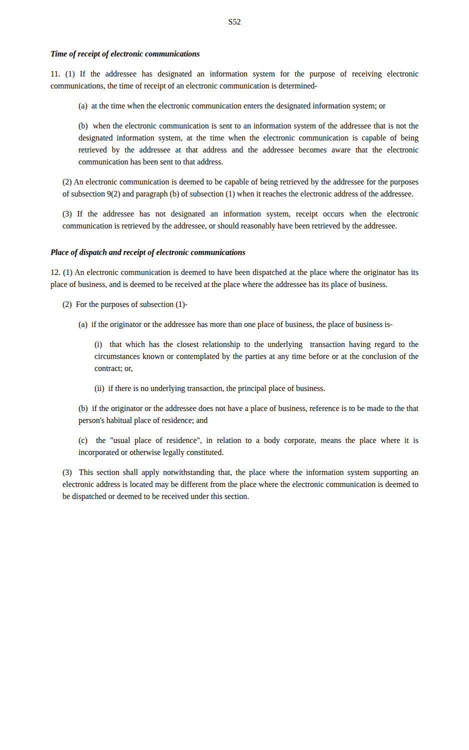S52
Time of receipt of electronic communications
11. (1) If the addressee has designated an information system for the purpose of receiving electronic communications, the time of receipt of an electronic communication is determined-
(a) at the time when the electronic communication enters the designated information system; or
(b) when the electronic communication is sent to an information system of the addressee that is not the designated information system, at the time when the electronic communication is capable of being retrieved by the addressee at that address and the addressee becomes aware that the electronic communication has been sent to that address.
(2) An electronic communication is deemed to be capable of being retrieved by the addressee for the purposes of subsection 9(2) and paragraph (b) of subsection (1) when it reaches the electronic address of the addressee.
(3) If the addressee has not designated an information system, receipt occurs when the electronic communication is retrieved by the addressee, or should reasonably have been retrieved by the addressee.
Place of dispatch and receipt of electronic communications
12. (1) An electronic communication is deemed to have been dispatched at the place where the originator has its place of business, and is deemed to be received at the place where the addressee has its place of business.
(2) For the purposes of subsection (1)-
(a) if the originator or the addressee has more than one place of business, the place of business is-
(i) that which has the closest relationship to the underlying transaction having regard to the circumstances known or contemplated by the parties at any time before or at the conclusion of the contract; or,
(ii) if there is no underlying transaction, the principal place of business.
(b) if the originator or the addressee does not have a place of business, reference is to be made to the that person's habitual place of residence; and
(c) the "usual place of residence", in relation to a body corporate, means the place where it is incorporated or otherwise legally constituted.
(3) This section shall apply notwithstanding that, the place where the information system supporting an electronic address is located may be different from the place where the electronic communication is deemed to be dispatched or deemed to be received under this section.